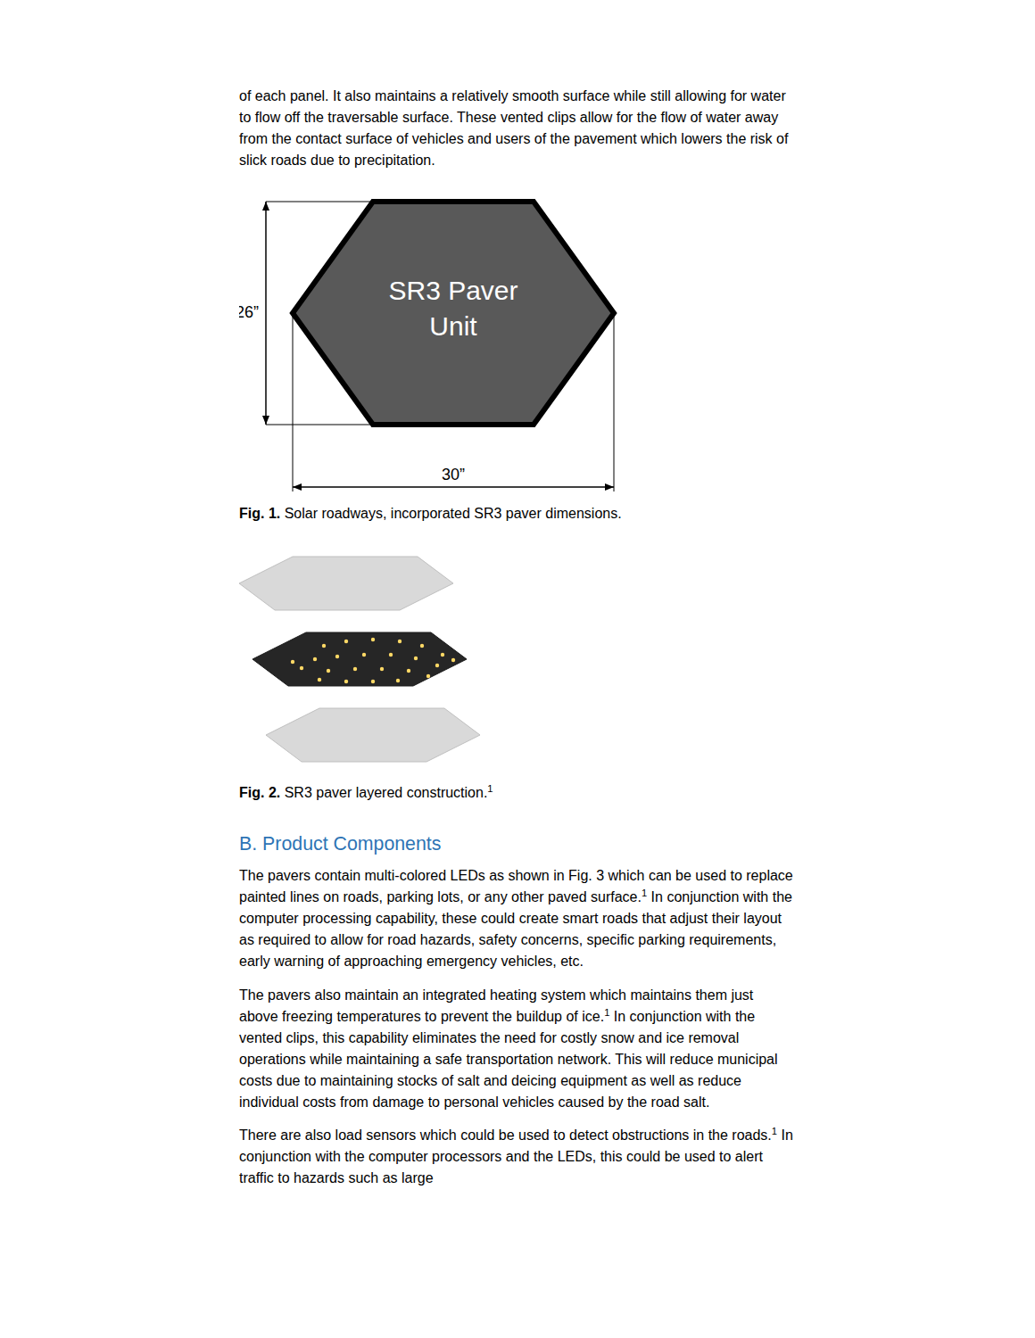of each panel. It also maintains a relatively smooth surface while still allowing for water to flow off the traversable surface. These vented clips allow for the flow of water away from the contact surface of vehicles and users of the pavement which lowers the risk of slick roads due to precipitation.
SR3 Paver Unit 26” 30”
Fig. 1. Solar roadways, incorporated SR3 paver dimensions.
Fig. 2. SR3 paver layered construction.1
B. Product Components
The pavers contain multi-colored LEDs as shown in Fig. 3 which can be used to replace painted lines on roads, parking lots, or any other paved surface.1 In conjunction with the computer processing capability, these could create smart roads that adjust their layout as required to allow for road hazards, safety concerns, specific parking requirements, early warning of approaching emergency vehicles, etc.
The pavers also maintain an integrated heating system which maintains them just above freezing temperatures to prevent the buildup of ice.1 In conjunction with the vented clips, this capability eliminates the need for costly snow and ice removal operations while maintaining a safe transportation network. This will reduce municipal costs due to maintaining stocks of salt and deicing equipment as well as reduce individual costs from damage to personal vehicles caused by the road salt.
There are also load sensors which could be used to detect obstructions in the roads.1 In conjunction with the computer processors and the LEDs, this could be used to alert traffic to hazards such as large